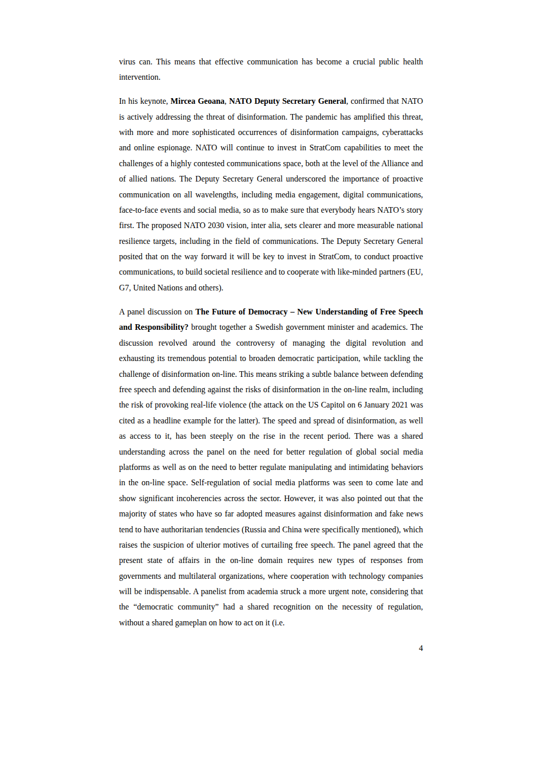virus can. This means that effective communication has become a crucial public health intervention.
In his keynote, Mircea Geoana, NATO Deputy Secretary General, confirmed that NATO is actively addressing the threat of disinformation. The pandemic has amplified this threat, with more and more sophisticated occurrences of disinformation campaigns, cyberattacks and online espionage. NATO will continue to invest in StratCom capabilities to meet the challenges of a highly contested communications space, both at the level of the Alliance and of allied nations. The Deputy Secretary General underscored the importance of proactive communication on all wavelengths, including media engagement, digital communications, face-to-face events and social media, so as to make sure that everybody hears NATO’s story first. The proposed NATO 2030 vision, inter alia, sets clearer and more measurable national resilience targets, including in the field of communications. The Deputy Secretary General posited that on the way forward it will be key to invest in StratCom, to conduct proactive communications, to build societal resilience and to cooperate with like-minded partners (EU, G7, United Nations and others).
A panel discussion on The Future of Democracy – New Understanding of Free Speech and Responsibility? brought together a Swedish government minister and academics. The discussion revolved around the controversy of managing the digital revolution and exhausting its tremendous potential to broaden democratic participation, while tackling the challenge of disinformation on-line. This means striking a subtle balance between defending free speech and defending against the risks of disinformation in the on-line realm, including the risk of provoking real-life violence (the attack on the US Capitol on 6 January 2021 was cited as a headline example for the latter). The speed and spread of disinformation, as well as access to it, has been steeply on the rise in the recent period. There was a shared understanding across the panel on the need for better regulation of global social media platforms as well as on the need to better regulate manipulating and intimidating behaviors in the on-line space. Self-regulation of social media platforms was seen to come late and show significant incoherencies across the sector. However, it was also pointed out that the majority of states who have so far adopted measures against disinformation and fake news tend to have authoritarian tendencies (Russia and China were specifically mentioned), which raises the suspicion of ulterior motives of curtailing free speech. The panel agreed that the present state of affairs in the on-line domain requires new types of responses from governments and multilateral organizations, where cooperation with technology companies will be indispensable. A panelist from academia struck a more urgent note, considering that the “democratic community” had a shared recognition on the necessity of regulation, without a shared gameplan on how to act on it (i.e.
4